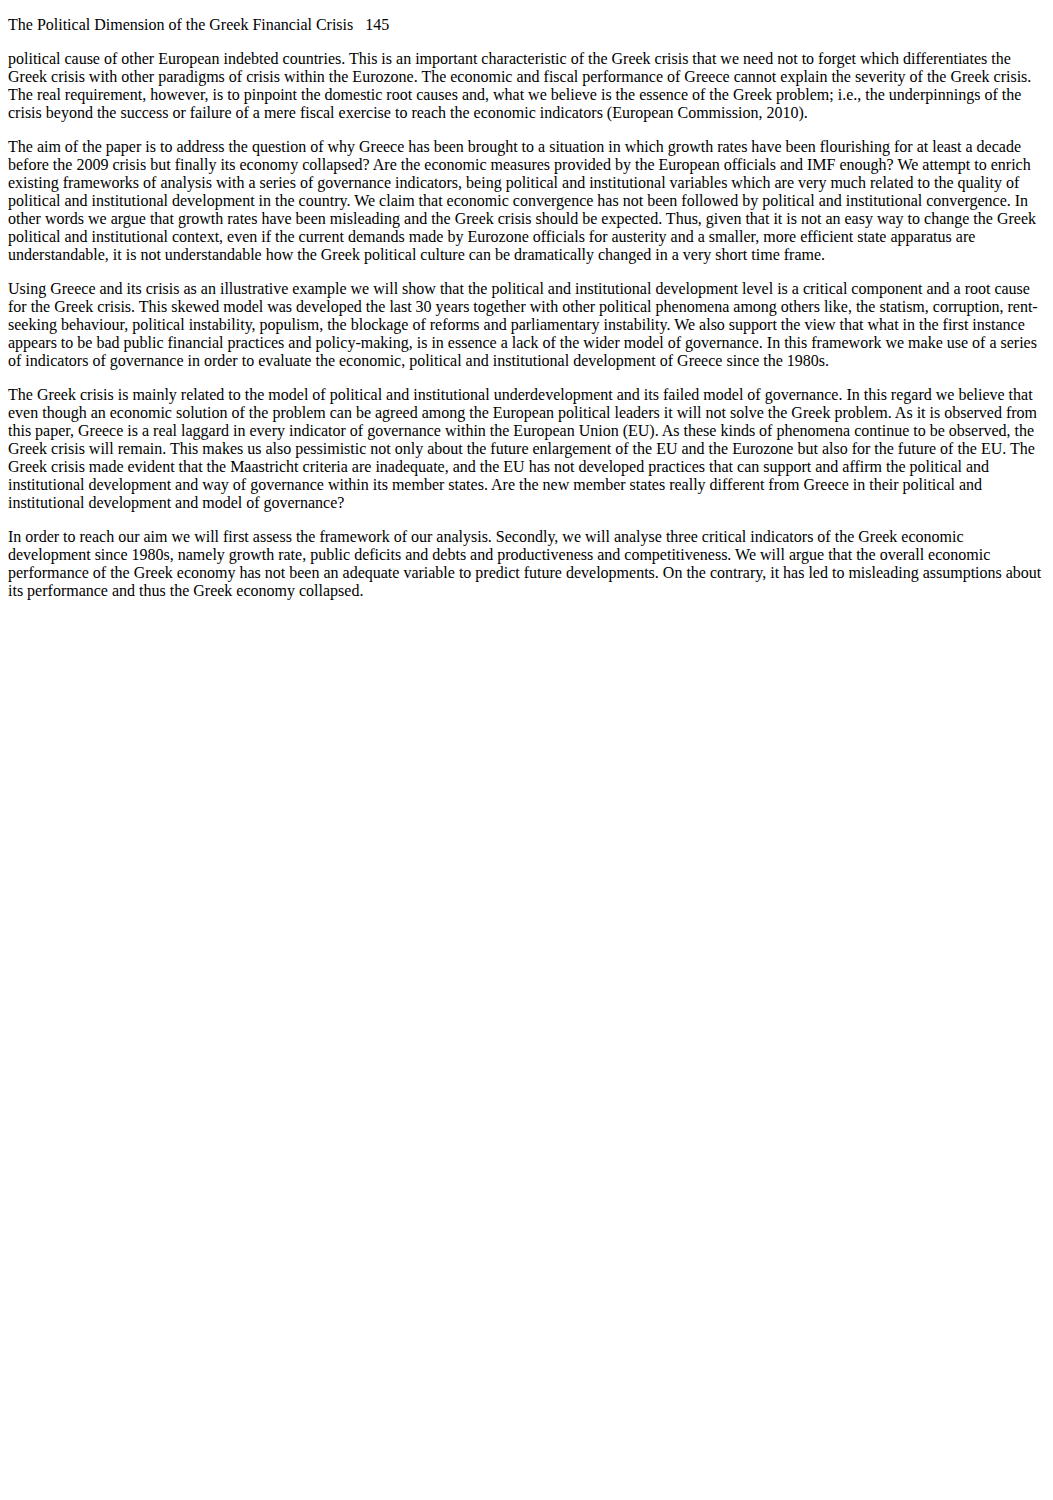The Political Dimension of the Greek Financial Crisis 145
political cause of other European indebted countries. This is an important characteristic of the Greek crisis that we need not to forget which differentiates the Greek crisis with other paradigms of crisis within the Eurozone. The economic and fiscal performance of Greece cannot explain the severity of the Greek crisis. The real requirement, however, is to pinpoint the domestic root causes and, what we believe is the essence of the Greek problem; i.e., the underpinnings of the crisis beyond the success or failure of a mere fiscal exercise to reach the economic indicators (European Commission, 2010).
The aim of the paper is to address the question of why Greece has been brought to a situation in which growth rates have been flourishing for at least a decade before the 2009 crisis but finally its economy collapsed? Are the economic measures provided by the European officials and IMF enough? We attempt to enrich existing frameworks of analysis with a series of governance indicators, being political and institutional variables which are very much related to the quality of political and institutional development in the country. We claim that economic convergence has not been followed by political and institutional convergence. In other words we argue that growth rates have been misleading and the Greek crisis should be expected. Thus, given that it is not an easy way to change the Greek political and institutional context, even if the current demands made by Eurozone officials for austerity and a smaller, more efficient state apparatus are understandable, it is not understandable how the Greek political culture can be dramatically changed in a very short time frame.
Using Greece and its crisis as an illustrative example we will show that the political and institutional development level is a critical component and a root cause for the Greek crisis. This skewed model was developed the last 30 years together with other political phenomena among others like, the statism, corruption, rent-seeking behaviour, political instability, populism, the blockage of reforms and parliamentary instability. We also support the view that what in the first instance appears to be bad public financial practices and policy-making, is in essence a lack of the wider model of governance. In this framework we make use of a series of indicators of governance in order to evaluate the economic, political and institutional development of Greece since the 1980s.
The Greek crisis is mainly related to the model of political and institutional underdevelopment and its failed model of governance. In this regard we believe that even though an economic solution of the problem can be agreed among the European political leaders it will not solve the Greek problem. As it is observed from this paper, Greece is a real laggard in every indicator of governance within the European Union (EU). As these kinds of phenomena continue to be observed, the Greek crisis will remain. This makes us also pessimistic not only about the future enlargement of the EU and the Eurozone but also for the future of the EU. The Greek crisis made evident that the Maastricht criteria are inadequate, and the EU has not developed practices that can support and affirm the political and institutional development and way of governance within its member states. Are the new member states really different from Greece in their political and institutional development and model of governance?
In order to reach our aim we will first assess the framework of our analysis. Secondly, we will analyse three critical indicators of the Greek economic development since 1980s, namely growth rate, public deficits and debts and productiveness and competitiveness. We will argue that the overall economic performance of the Greek economy has not been an adequate variable to predict future developments. On the contrary, it has led to misleading assumptions about its performance and thus the Greek economy collapsed.